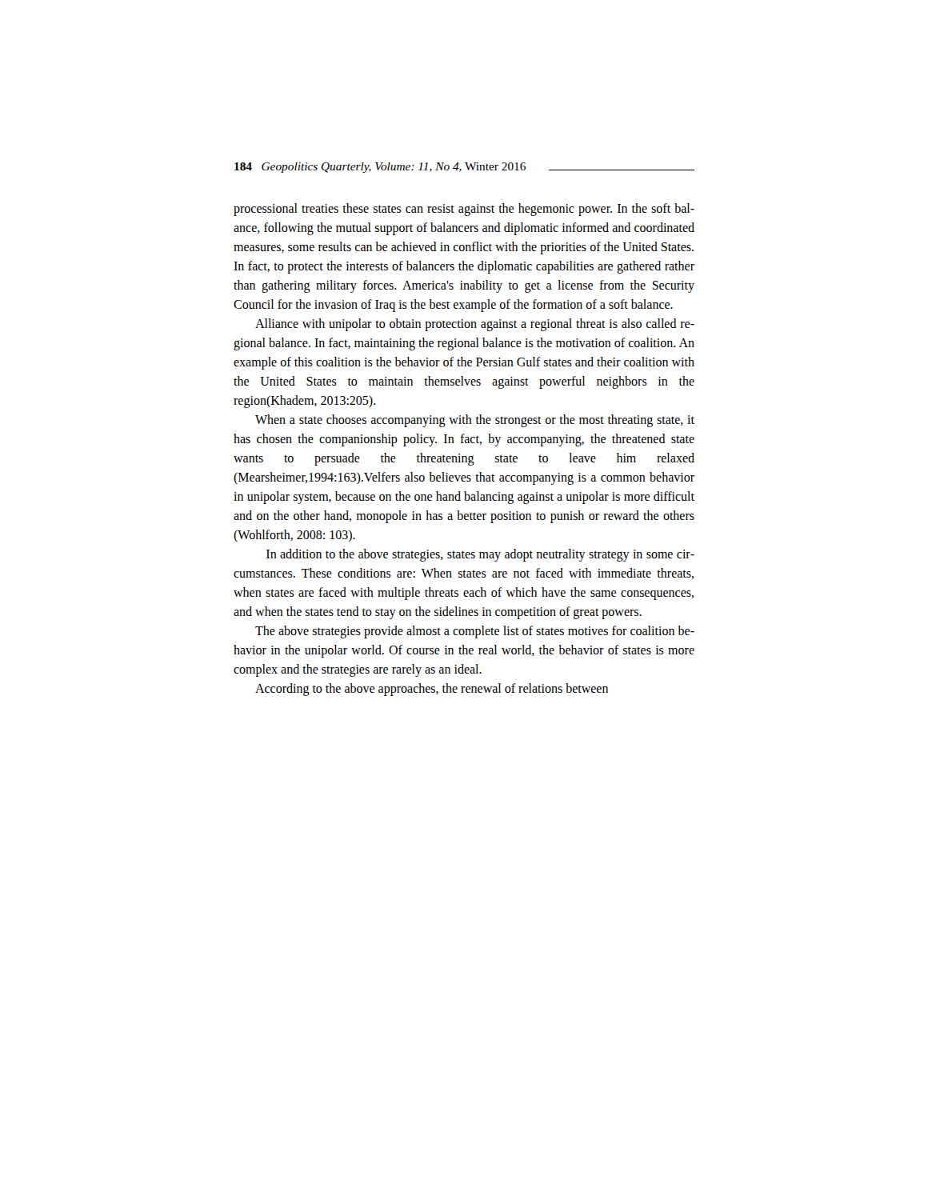184 Geopolitics Quarterly, Volume: 11, No 4, Winter 2016
processional treaties these states can resist against the hegemonic power. In the soft balance, following the mutual support of balancers and diplomatic informed and coordinated measures, some results can be achieved in conflict with the priorities of the United States. In fact, to protect the interests of balancers the diplomatic capabilities are gathered rather than gathering military forces. America's inability to get a license from the Security Council for the invasion of Iraq is the best example of the formation of a soft balance.
Alliance with unipolar to obtain protection against a regional threat is also called regional balance. In fact, maintaining the regional balance is the motivation of coalition. An example of this coalition is the behavior of the Persian Gulf states and their coalition with the United States to maintain themselves against powerful neighbors in the region(Khadem, 2013:205).
When a state chooses accompanying with the strongest or the most threating state, it has chosen the companionship policy. In fact, by accompanying, the threatened state wants to persuade the threatening state to leave him relaxed (Mearsheimer,1994:163).Velfers also believes that accompanying is a common behavior in unipolar system, because on the one hand balancing against a unipolar is more difficult and on the other hand, monopole in has a better position to punish or reward the others (Wohlforth, 2008: 103).
In addition to the above strategies, states may adopt neutrality strategy in some circumstances. These conditions are: When states are not faced with immediate threats, when states are faced with multiple threats each of which have the same consequences, and when the states tend to stay on the sidelines in competition of great powers.
The above strategies provide almost a complete list of states motives for coalition behavior in the unipolar world. Of course in the real world, the behavior of states is more complex and the strategies are rarely as an ideal.
According to the above approaches, the renewal of relations between